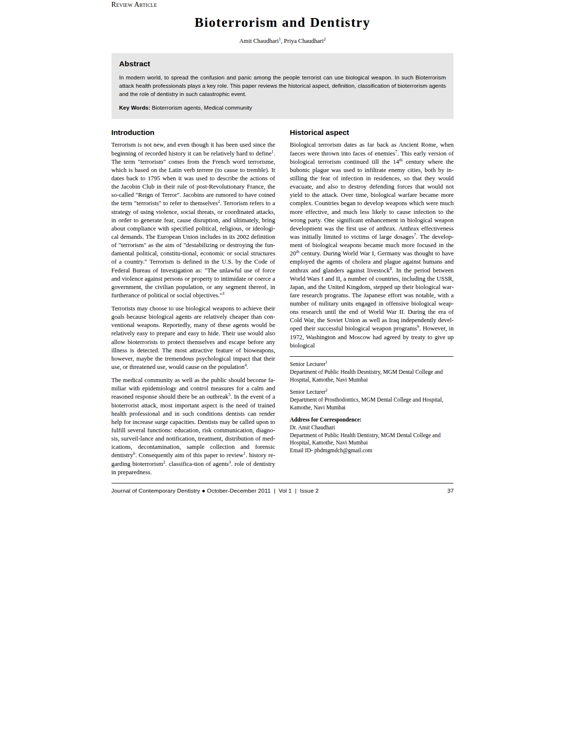Review Article
Bioterrorism and Dentistry
Amit Chaudhari1, Priya Chaudhari2
Abstract
In modern world, to spread the confusion and panic among the people terrorist can use biological weapon. In such Bioterrorism attack health professionals plays a key role. This paper reviews the historical aspect, definition, classification of bioterrorism agents and the role of dentistry in such catastrophic event.
Key Words: Bioterrorism agents, Medical community
Introduction
Terrorism is not new, and even though it has been used since the beginning of recorded history it can be relatively hard to define1. The term "terrorism" comes from the French word terrorisme, which is based on the Latin verb terrere (to cause to tremble). It dates back to 1795 when it was used to describe the actions of the Jacobin Club in their rule of post-Revolutionary France, the so-called "Reign of Terror". Jacobins are rumored to have coined the term "terrorists" to refer to themselves2. Terrorism refers to a strategy of using violence, social threats, or coordinated attacks, in order to generate fear, cause disruption, and ultimately, bring about compliance with specified political, religious, or ideological demands. The European Union includes in its 2002 definition of "terrorism" as the aim of "destabilizing or destroying the fundamental political, constitu-tional, economic or social structures of a country." Terrorism is defined in the U.S. by the Code of Federal Bureau of Investigation as: "The unlawful use of force and violence against persons or property to intimidate or coerce a government, the civilian population, or any segment thereof, in furtherance of political or social objectives."3
Terrorists may choose to use biological weapons to achieve their goals because biological agents are relatively cheaper than conventional weapons. Reportedly, many of these agents would be relatively easy to prepare and easy to hide. Their use would also allow bioterrorists to protect themselves and escape before any illness is detected. The most attractive feature of bioweapons, however, maybe the tremendous psychological impact that their use, or threatened use, would cause on the population4.
The medical community as well as the public should become familiar with epidemiology and control measures for a calm and reasoned response should there be an outbreak5. In the event of a bioterrorist attack, most important aspect is the need of trained health professional and in such conditions dentists can render help for increase surge capacities. Dentists may be called upon to fulfill several functions: education, risk communication, diagnosis, surveil-lance and notification, treatment, distribution of medications, decontamination, sample collection and forensic dentistry6. Consequently aim of this paper to review1. history regarding bioterrorism2. classifica-tion of agents3. role of dentistry in preparedness.
Historical aspect
Biological terrorism dates as far back as Ancient Rome, when faeces were thrown into faces of enemies7. This early version of biological terrorism continued till the 14th century where the bubonic plague was used to infiltrate enemy cities, both by instilling the fear of infection in residences, so that they would evacuate, and also to destroy defending forces that would not yield to the attack. Over time, biological warfare became more complex. Countries began to develop weapons which were much more effective, and much less likely to cause infection to the wrong party. One significant enhancement in biological weapon development was the first use of anthrax. Anthrax effectiveness was initially limited to victims of large dosages7. The development of biological weapons became much more focused in the 20th century. During World War I, Germany was thought to have employed the agents of cholera and plague against humans and anthrax and glanders against livestock8. In the period between World Wars I and II, a number of countries, including the USSR, Japan, and the United Kingdom, stepped up their biological warfare research programs. The Japanese effort was notable, with a number of military units engaged in offensive biological weapons research until the end of World War II. During the era of Cold War, the Soviet Union as well as Iraq independently developed their successful biological weapon programs9. However, in 1972, Washington and Moscow had agreed by treaty to give up biological
Senior Lecturer1
Department of Public Health Desntistry, MGM Dental College and Hospital, Kamothe, Navi Mumbai
Senior Lecturer2
Department of Prosthodontics, MGM Dental College and Hospital, Kamothe, Navi Mumbai
Address for Correspondence:
Dr. Amit Chaudhari
Department of Public Health Dentistry, MGM Dental College and Hospital, Kamothe, Navi Mumbai
Email ID- phdmgmdch@gmail.com
Journal of Contemporary Dentistry ● October-December 2011 | Vol 1 | Issue 2
37